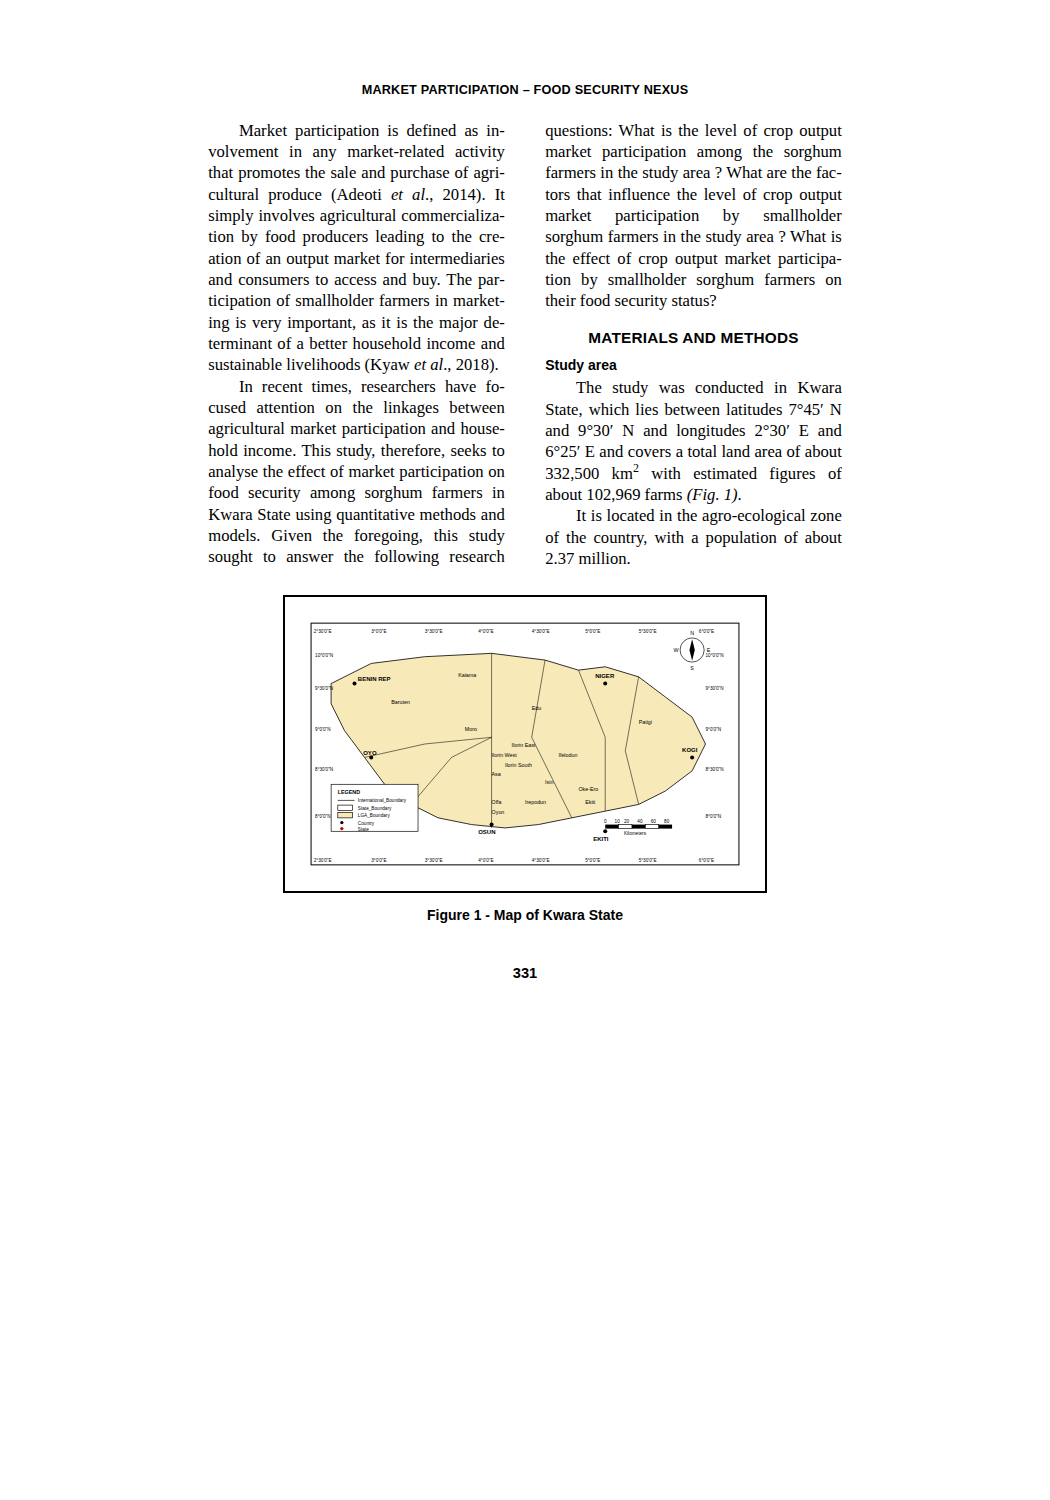MARKET PARTICIPATION – FOOD SECURITY NEXUS
Market participation is defined as involvement in any market-related activity that promotes the sale and purchase of agricultural produce (Adeoti et al., 2014). It simply involves agricultural commercialization by food producers leading to the creation of an output market for intermediaries and consumers to access and buy. The participation of smallholder farmers in marketing is very important, as it is the major determinant of a better household income and sustainable livelihoods (Kyaw et al., 2018).
In recent times, researchers have focused attention on the linkages between agricultural market participation and household income. This study, therefore, seeks to analyse the effect of market participation on food security among sorghum farmers in Kwara State using quantitative methods and models. Given the foregoing, this study sought to answer the following research questions: What is the level of crop output market participation among the sorghum farmers in the study area ? What are the factors that influence the level of crop output market participation by smallholder sorghum farmers in the study area ? What is the effect of crop output market participation by smallholder sorghum farmers on their food security status?
Materials and Methods
Study area
The study was conducted in Kwara State, which lies between latitudes 7°45′ N and 9°30′ N and longitudes 2°30′ E and 6°25′ E and covers a total land area of about 332,500 km2 with estimated figures of about 102,969 farms (Fig. 1).
It is located in the agro-ecological zone of the country, with a population of about 2.37 million.
Figure 1 - Map of Kwara State
331